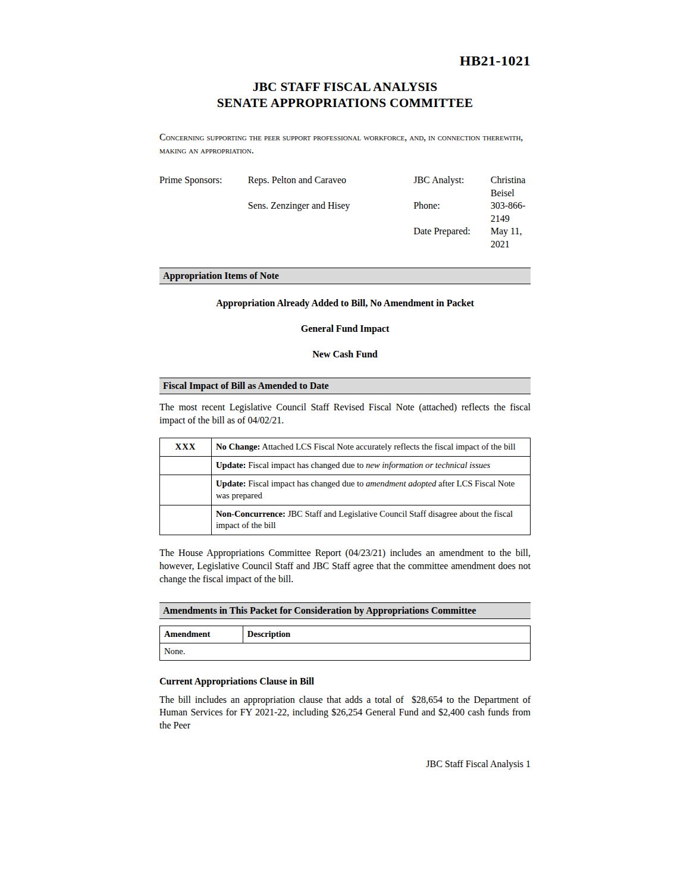HB21-1021
JBC STAFF FISCAL ANALYSIS
SENATE APPROPRIATIONS COMMITTEE
Concerning supporting the peer support professional workforce, and, in connection therewith, making an appropriation.
| Prime Sponsors: | Reps. Pelton and Caraveo | JBC Analyst: | Christina Beisel |
| | Sens. Zenzinger and Hisey | Phone: | 303-866-2149 |
| | | Date Prepared: | May 11, 2021 |
Appropriation Items of Note
Appropriation Already Added to Bill, No Amendment in Packet
General Fund Impact
New Cash Fund
Fiscal Impact of Bill as Amended to Date
The most recent Legislative Council Staff Revised Fiscal Note (attached) reflects the fiscal impact of the bill as of 04/02/21.
| XXX | No Change: Attached LCS Fiscal Note accurately reflects the fiscal impact of the bill |
| | Update: Fiscal impact has changed due to new information or technical issues |
| | Update: Fiscal impact has changed due to amendment adopted after LCS Fiscal Note was prepared |
| | Non-Concurrence: JBC Staff and Legislative Council Staff disagree about the fiscal impact of the bill |
The House Appropriations Committee Report (04/23/21) includes an amendment to the bill, however, Legislative Council Staff and JBC Staff agree that the committee amendment does not change the fiscal impact of the bill.
Amendments in This Packet for Consideration by Appropriations Committee
| Amendment | Description |
| --- | --- |
| None. |
Current Appropriations Clause in Bill
The bill includes an appropriation clause that adds a total of $28,654 to the Department of Human Services for FY 2021-22, including $26,254 General Fund and $2,400 cash funds from the Peer
JBC Staff Fiscal Analysis 1